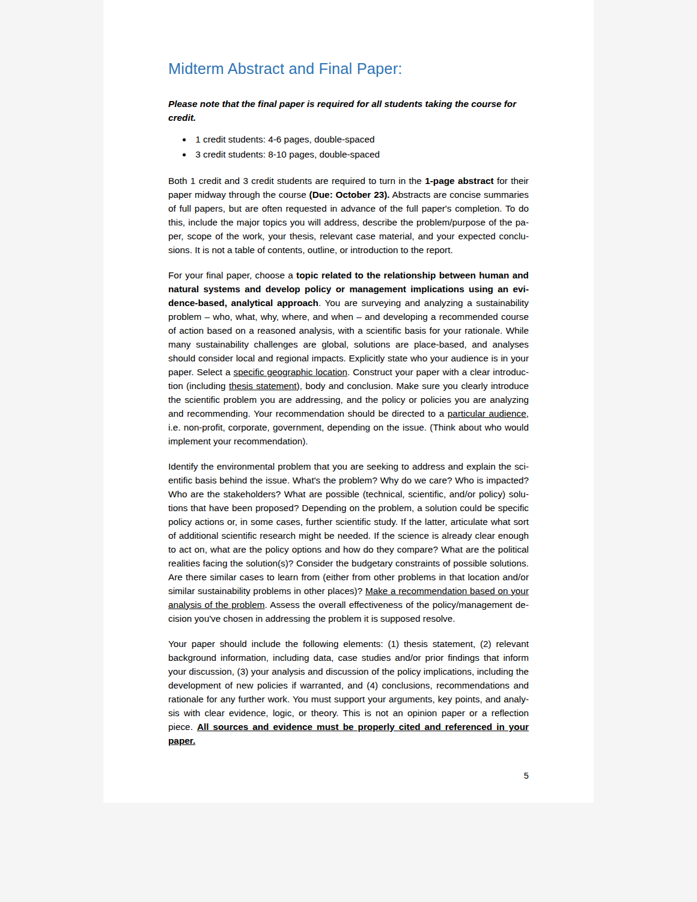Midterm Abstract and Final Paper:
Please note that the final paper is required for all students taking the course for credit.
1 credit students: 4-6 pages, double-spaced
3 credit students: 8-10 pages, double-spaced
Both 1 credit and 3 credit students are required to turn in the 1-page abstract for their paper midway through the course (Due: October 23). Abstracts are concise summaries of full papers, but are often requested in advance of the full paper's completion. To do this, include the major topics you will address, describe the problem/purpose of the paper, scope of the work, your thesis, relevant case material, and your expected conclusions. It is not a table of contents, outline, or introduction to the report.
For your final paper, choose a topic related to the relationship between human and natural systems and develop policy or management implications using an evidence-based, analytical approach. You are surveying and analyzing a sustainability problem – who, what, why, where, and when – and developing a recommended course of action based on a reasoned analysis, with a scientific basis for your rationale. While many sustainability challenges are global, solutions are place-based, and analyses should consider local and regional impacts. Explicitly state who your audience is in your paper. Select a specific geographic location. Construct your paper with a clear introduction (including thesis statement), body and conclusion. Make sure you clearly introduce the scientific problem you are addressing, and the policy or policies you are analyzing and recommending. Your recommendation should be directed to a particular audience, i.e. non-profit, corporate, government, depending on the issue. (Think about who would implement your recommendation).
Identify the environmental problem that you are seeking to address and explain the scientific basis behind the issue. What's the problem? Why do we care? Who is impacted? Who are the stakeholders? What are possible (technical, scientific, and/or policy) solutions that have been proposed? Depending on the problem, a solution could be specific policy actions or, in some cases, further scientific study. If the latter, articulate what sort of additional scientific research might be needed. If the science is already clear enough to act on, what are the policy options and how do they compare? What are the political realities facing the solution(s)? Consider the budgetary constraints of possible solutions. Are there similar cases to learn from (either from other problems in that location and/or similar sustainability problems in other places)? Make a recommendation based on your analysis of the problem. Assess the overall effectiveness of the policy/management decision you've chosen in addressing the problem it is supposed resolve.
Your paper should include the following elements: (1) thesis statement, (2) relevant background information, including data, case studies and/or prior findings that inform your discussion, (3) your analysis and discussion of the policy implications, including the development of new policies if warranted, and (4) conclusions, recommendations and rationale for any further work. You must support your arguments, key points, and analysis with clear evidence, logic, or theory. This is not an opinion paper or a reflection piece. All sources and evidence must be properly cited and referenced in your paper.
5